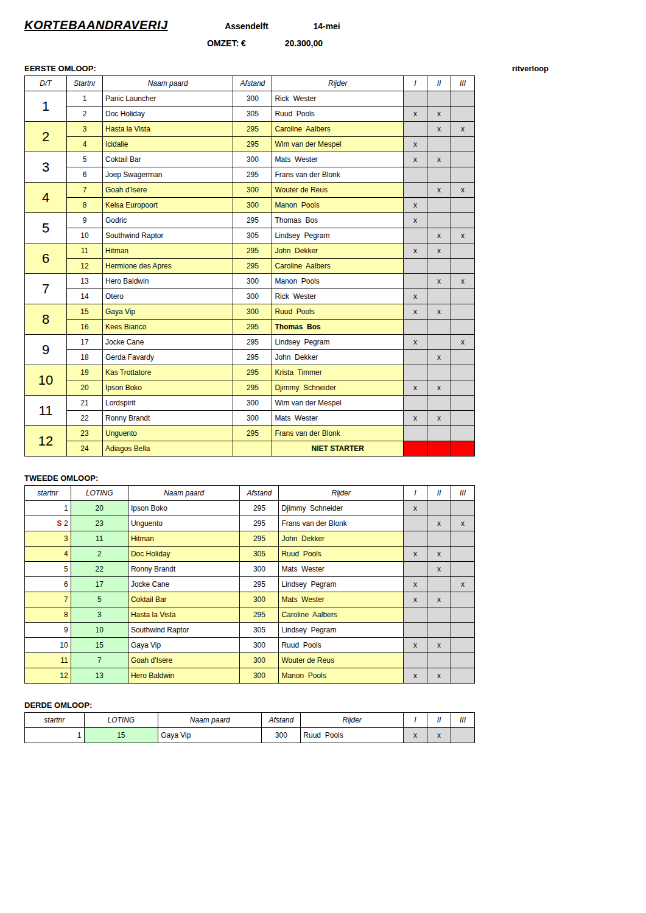KORTEBAANDRAVERIJ
Assendelft 14-mei
OMZET: € 20.300,00
EERSTE OMLOOP: ritverloop
| D/T | Startnr | Naam paard | Afstand | Rijder | I | II | III |
| --- | --- | --- | --- | --- | --- | --- | --- |
| 1 | 1 | Panic Launcher | 300 | Rick Wester | | | |
| 2 | Doc Holiday | 305 | Ruud Pools | x | x | |
| 2 | 3 | Hasta la Vista | 295 | Caroline Aalbers | | x | x |
| 4 | Icidalie | 295 | Wim van der Mespel | x | | |
| 3 | 5 | Coktail Bar | 300 | Mats Wester | x | x | |
| 6 | Joep Swagerman | 295 | Frans van der Blonk | | | |
| 4 | 7 | Goah d'Isere | 300 | Wouter de Reus | | x | x |
| 8 | Kelsa Europoort | 300 | Manon Pools | x | | |
| 5 | 9 | Godric | 295 | Thomas Bos | x | | |
| 10 | Southwind Raptor | 305 | Lindsey Pegram | | x | x |
| 6 | 11 | Hitman | 295 | John Dekker | x | x | |
| 12 | Hermione des Apres | 295 | Caroline Aalbers | | | |
| 7 | 13 | Hero Baldwin | 300 | Manon Pools | | x | x |
| 14 | Otero | 300 | Rick Wester | x | | |
| 8 | 15 | Gaya Vip | 300 | Ruud Pools | x | x | |
| 16 | Kees Bianco | 295 | Thomas Bos | | | |
| 9 | 17 | Jocke Cane | 295 | Lindsey Pegram | x | | x |
| 18 | Gerda Favardy | 295 | John Dekker | | x | |
| 10 | 19 | Kas Trottatore | 295 | Krista Timmer | | | |
| 20 | Ipson Boko | 295 | Djimmy Schneider | x | x | |
| 11 | 21 | Lordspirit | 300 | Wim van der Mespel | | | |
| 22 | Ronny Brandt | 300 | Mats Wester | x | x | |
| 12 | 23 | Unguento | 295 | Frans van der Blonk | | | |
| 24 | Adiagos Bella | | NIET STARTER | | | |
TWEEDE OMLOOP:
| startnr | LOTING | Naam paard | Afstand | Rijder | I | II | III |
| --- | --- | --- | --- | --- | --- | --- | --- |
| 1 | 20 | Ipson Boko | 295 | Djimmy Schneider | x | | |
| S 2 | 23 | Unguento | 295 | Frans van der Blonk | | x | x |
| 3 | 11 | Hitman | 295 | John Dekker | | | |
| 4 | 2 | Doc Holiday | 305 | Ruud Pools | x | x | |
| 5 | 22 | Ronny Brandt | 300 | Mats Wester | | x | |
| 6 | 17 | Jocke Cane | 295 | Lindsey Pegram | x | | x |
| 7 | 5 | Coktail Bar | 300 | Mats Wester | x | x | |
| 8 | 3 | Hasta la Vista | 295 | Caroline Aalbers | | | |
| 9 | 10 | Southwind Raptor | 305 | Lindsey Pegram | | | |
| 10 | 15 | Gaya Vip | 300 | Ruud Pools | x | x | |
| 11 | 7 | Goah d'Isere | 300 | Wouter de Reus | | | |
| 12 | 13 | Hero Baldwin | 300 | Manon Pools | x | x | |
DERDE OMLOOP:
| startnr | LOTING | Naam paard | Afstand | Rijder | I | II | III |
| --- | --- | --- | --- | --- | --- | --- | --- |
| 1 | 15 | Gaya Vip | 300 | Ruud Pools | x | x | |